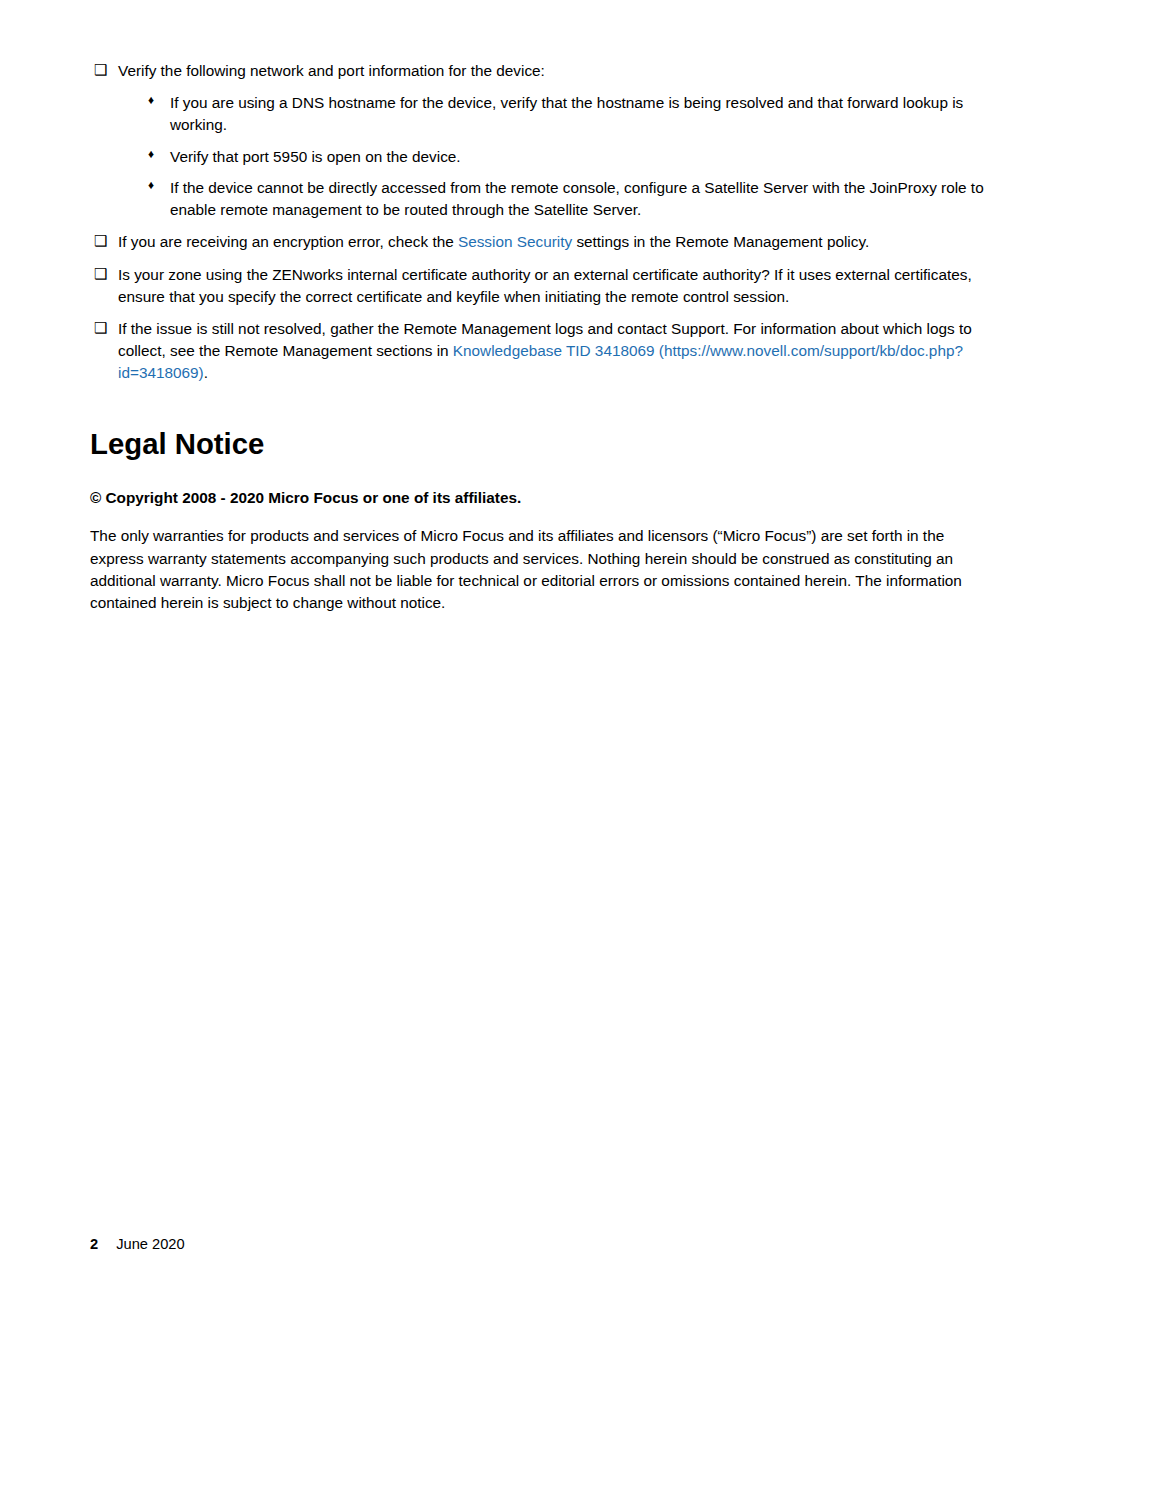Verify the following network and port information for the device:
If you are using a DNS hostname for the device, verify that the hostname is being resolved and that forward lookup is working.
Verify that port 5950 is open on the device.
If the device cannot be directly accessed from the remote console, configure a Satellite Server with the JoinProxy role to enable remote management to be routed through the Satellite Server.
If you are receiving an encryption error, check the Session Security settings in the Remote Management policy.
Is your zone using the ZENworks internal certificate authority or an external certificate authority? If it uses external certificates, ensure that you specify the correct certificate and keyfile when initiating the remote control session.
If the issue is still not resolved, gather the Remote Management logs and contact Support. For information about which logs to collect, see the Remote Management sections in Knowledgebase TID 3418069 (https://www.novell.com/support/kb/doc.php?id=3418069).
Legal Notice
© Copyright 2008 - 2020 Micro Focus or one of its affiliates.
The only warranties for products and services of Micro Focus and its affiliates and licensors (“Micro Focus”) are set forth in the express warranty statements accompanying such products and services. Nothing herein should be construed as constituting an additional warranty. Micro Focus shall not be liable for technical or editorial errors or omissions contained herein. The information contained herein is subject to change without notice.
2 June 2020